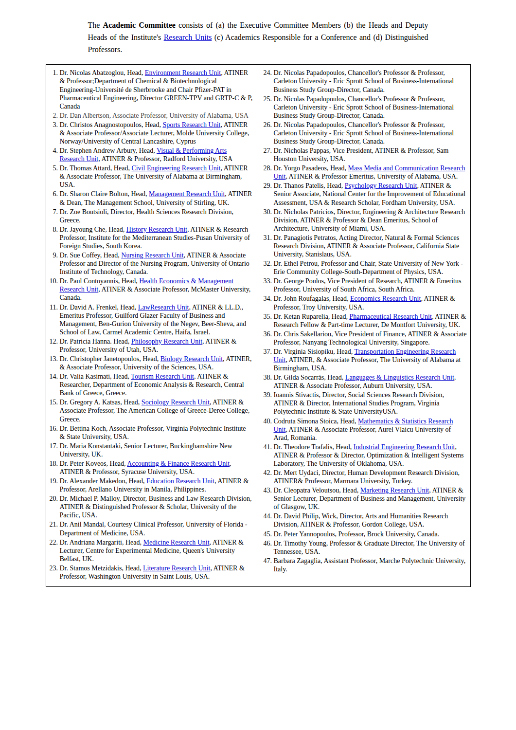The Academic Committee consists of (a) the Executive Committee Members (b) the Heads and Deputy Heads of the Institute's Research Units (c) Academics Responsible for a Conference and (d) Distinguished Professors.
Dr. Nicolas Abatzoglou, Head, Environment Research Unit, ATINER & Professor;Department of Chemical & Biotechnological Engineering-Université de Sherbrooke and Chair Pfizer-PAT in Pharmaceutical Engineering, Director GREEN-TPV and GRTP-C & P, Canada
Dr. Dan Albertson, Associate Professor, University of Alabama, USA
Dr. Christos Anagnostopoulos, Head, Sports Research Unit, ATINER & Associate Professor/Associate Lecturer, Molde University College, Norway/University of Central Lancashire, Cyprus
Dr. Stephen Andrew Arbury, Head, Visual & Performing Arts Research Unit, ATINER & Professor, Radford University, USA
Dr. Thomas Attard, Head, Civil Engineering Research Unit, ATINER & Associate Professor, The University of Alabama at Birmingham, USA.
Dr. Sharon Claire Bolton, Head, Management Research Unit, ATINER & Dean, The Management School, University of Stirling, UK.
Dr. Zoe Boutsioli, Director, Health Sciences Research Division, Greece.
Dr. Jayoung Che, Head, History Research Unit, ATINER & Research Professor, Institute for the Mediterranean Studies-Pusan University of Foreign Studies, South Korea.
Dr. Sue Coffey, Head, Nursing Research Unit, ATINER & Associate Professor and Director of the Nursing Program, University of Ontario Institute of Technology, Canada.
Dr. Paul Contoyannis, Head, Health Economics & Management Research Unit, ATINER & Associate Professor, McMaster University, Canada.
Dr. David A. Frenkel, Head, LawResearch Unit, ATINER & LL.D., Emeritus Professor, Guilford Glazer Faculty of Business and Management, Ben-Gurion University of the Negev, Beer-Sheva, and School of Law, Carmel Academic Centre, Haifa, Israel.
Dr. Patricia Hanna. Head, Philosophy Research Unit, ATINER & Professor, University of Utah, USA.
Dr. Christopher Janetopoulos, Head, Biology Research Unit, ATINER, & Associate Professor, University of the Sciences, USA.
Dr. Valia Kasimati, Head, Tourism Research Unit, ATINER & Researcher, Department of Economic Analysis & Research, Central Bank of Greece, Greece.
Dr. Gregory A. Katsas, Head, Sociology Research Unit, ATINER & Associate Professor, The American College of Greece-Deree College, Greece.
Dr. Bettina Koch, Associate Professor, Virginia Polytechnic Institute & State University, USA.
Dr. Maria Konstantaki, Senior Lecturer, Buckinghamshire New University, UK.
Dr. Peter Koveos, Head, Accounting & Finance Research Unit, ATINER & Professor, Syracuse University, USA.
Dr. Alexander Makedon, Head, Education Research Unit, ATINER & Professor, Arellano University in Manila, Philippines.
Dr. Michael P. Malloy, Director, Business and Law Research Division, ATINER & Distinguished Professor & Scholar, University of the Pacific, USA.
Dr. Anil Mandal, Courtesy Clinical Professor, University of Florida -Department of Medicine, USA.
Dr. Andriana Margariti, Head, Medicine Research Unit, ATINER & Lecturer, Centre for Experimental Medicine, Queen's University Belfast, UK.
Dr. Stamos Metzidakis, Head, Literature Research Unit, ATINER & Professor, Washington University in Saint Louis, USA.
Dr. Nicolas Papadopoulos, Chancellor's Professor & Professor, Carleton University - Eric Sprott School of Business-International Business Study Group-Director, Canada.
Dr. Nicolas Papadopoulos, Chancellor's Professor & Professor, Carleton University - Eric Sprott School of Business-International Business Study Group-Director, Canada.
Dr. Nicolas Papadopoulos, Chancellor's Professor & Professor, Carleton University - Eric Sprott School of Business-International Business Study Group-Director, Canada.
Dr. Nicholas Pappas, Vice President, ATINER & Professor, Sam Houston University, USA.
Dr. Yorgo Pasadeos, Head, Mass Media and Communication Research Unit, ATINER & Professor Emeritus, University of Alabama, USA.
Dr. Thanos Patelis, Head, Psychology Research Unit, ATINER & Senior Associate, National Center for the Improvement of Educational Assessment, USA & Research Scholar, Fordham University, USA.
Dr. Nicholas Patricios, Director, Engineering & Architecture Research Division, ATINER & Professor & Dean Emeritus, School of Architecture, University of Miami, USA.
Dr. Panagiotis Petratos, Acting Director, Natural & Formal Sciences Research Division, ATINER & Associate Professor, California State University, Stanislaus, USA.
Dr. Ethel Petrou, Professor and Chair, State University of New York - Erie Community College-South-Department of Physics, USA.
Dr. George Poulos, Vice President of Research, ATINER & Emeritus Professor, University of South Africa, South Africa.
Dr. John Roufagalas, Head, Economics Research Unit, ATINER & Professor, Troy University, USA.
Dr. Ketan Ruparelia, Head, Pharmaceutical Research Unit, ATINER & Research Fellow & Part-time Lecturer, De Montfort University, UK.
Dr. Chris Sakellariou, Vice President of Finance, ATINER & Associate Professor, Nanyang Technological University, Singapore.
Dr. Virginia Sisiopiku, Head, Transportation Engineering Research Unit, ATINER, & Associate Professor, The University of Alabama at Birmingham, USA.
Dr. Gilda Socarrás, Head, Languages & Linguistics Research Unit, ATINER & Associate Professor, Auburn University, USA.
Ioannis Stivactis, Director, Social Sciences Research Division, ATINER & Director, International Studies Program, Virginia Polytechnic Institute & State UniversityUSA.
Codruta Simona Stoica, Head, Mathematics & Statistics Research Unit, ATINER & Associate Professor, Aurel Vlaicu University of Arad, Romania.
Dr. Theodore Trafalis, Head, Industrial Engineering Research Unit, ATINER & Professor & Director, Optimization & Intelligent Systems Laboratory, The University of Oklahoma, USA.
Dr. Mert Uydaci, Director, Human Development Research Division, ATINER& Professor, Marmara University, Turkey.
Dr. Cleopatra Veloutsou, Head, Marketing Research Unit, ATINER & Senior Lecturer, Department of Business and Management, University of Glasgow, UK.
Dr. David Philip, Wick, Director, Arts and Humanities Research Division, ATINER & Professor, Gordon College, USA.
Dr. Peter Yannopoulos, Professor, Brock University, Canada.
Dr. Timothy Young, Professor & Graduate Director, The University of Tennessee, USA.
Barbara Zagaglia, Assistant Professor, Marche Polytechnic University, Italy.